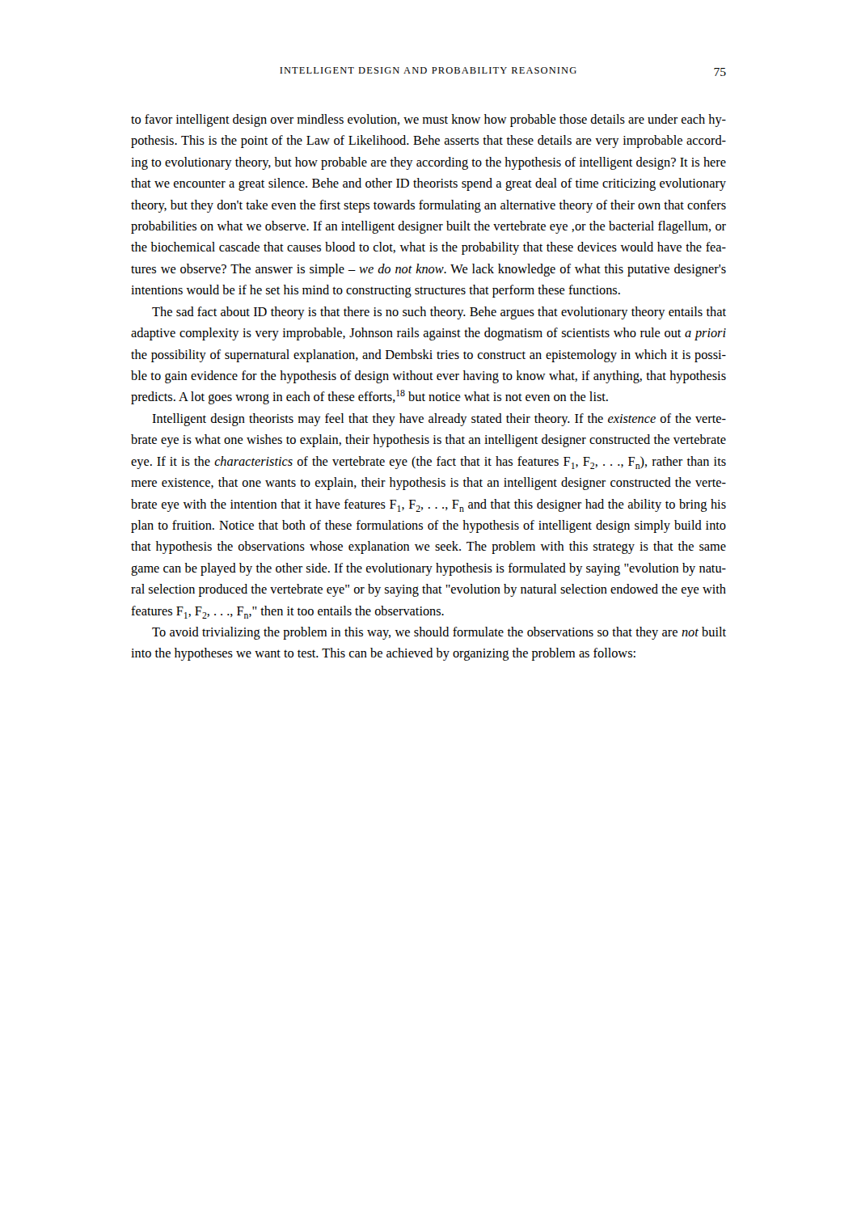Intelligent design and probability reasoning 75
to favor intelligent design over mindless evolution, we must know how probable those details are under each hypothesis. This is the point of the Law of Likelihood. Behe asserts that these details are very improbable according to evolutionary theory, but how probable are they according to the hypothesis of intelligent design? It is here that we encounter a great silence. Behe and other ID theorists spend a great deal of time criticizing evolutionary theory, but they don't take even the first steps towards formulating an alternative theory of their own that confers probabilities on what we observe. If an intelligent designer built the vertebrate eye ,or the bacterial flagellum, or the biochemical cascade that causes blood to clot, what is the probability that these devices would have the features we observe? The answer is simple – we do not know. We lack knowledge of what this putative designer's intentions would be if he set his mind to constructing structures that perform these functions.
The sad fact about ID theory is that there is no such theory. Behe argues that evolutionary theory entails that adaptive complexity is very improbable, Johnson rails against the dogmatism of scientists who rule out a priori the possibility of supernatural explanation, and Dembski tries to construct an epistemology in which it is possible to gain evidence for the hypothesis of design without ever having to know what, if anything, that hypothesis predicts. A lot goes wrong in each of these efforts,18 but notice what is not even on the list.
Intelligent design theorists may feel that they have already stated their theory. If the existence of the vertebrate eye is what one wishes to explain, their hypothesis is that an intelligent designer constructed the vertebrate eye. If it is the characteristics of the vertebrate eye (the fact that it has features F1, F2, . . ., Fn), rather than its mere existence, that one wants to explain, their hypothesis is that an intelligent designer constructed the vertebrate eye with the intention that it have features F1, F2, . . ., Fn and that this designer had the ability to bring his plan to fruition. Notice that both of these formulations of the hypothesis of intelligent design simply build into that hypothesis the observations whose explanation we seek. The problem with this strategy is that the same game can be played by the other side. If the evolutionary hypothesis is formulated by saying "evolution by natural selection produced the vertebrate eye" or by saying that "evolution by natural selection endowed the eye with features F1, F2, . . ., Fn," then it too entails the observations.
To avoid trivializing the problem in this way, we should formulate the observations so that they are not built into the hypotheses we want to test. This can be achieved by organizing the problem as follows: